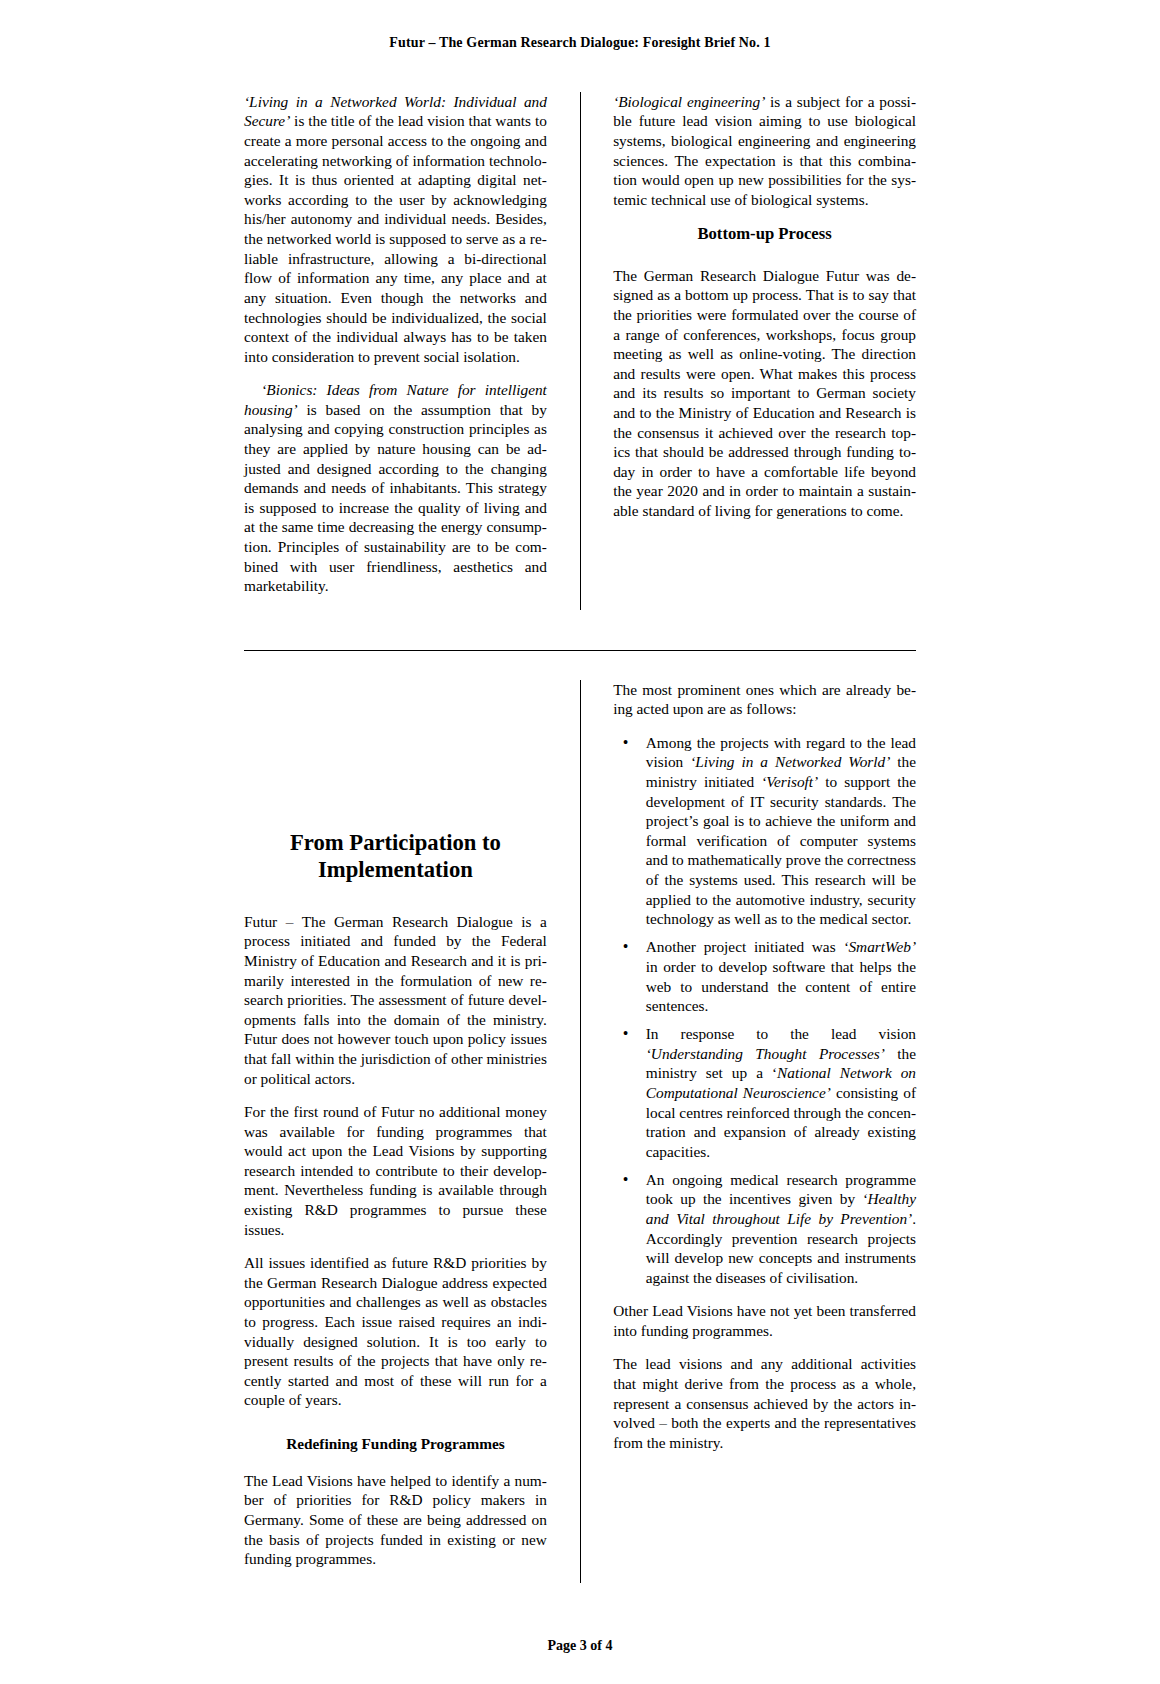Futur – The German Research Dialogue: Foresight Brief No. 1
‘Living in a Networked World: Individual and Secure’ is the title of the lead vision that wants to create a more personal access to the ongoing and accelerating networking of information technologies. It is thus oriented at adapting digital networks according to the user by acknowledging his/her autonomy and individual needs. Besides, the networked world is supposed to serve as a reliable infrastructure, allowing a bi-directional flow of information any time, any place and at any situation. Even though the networks and technologies should be individualized, the social context of the individual always has to be taken into consideration to prevent social isolation.
‘Bionics: Ideas from Nature for intelligent housing’ is based on the assumption that by analysing and copying construction principles as they are applied by nature housing can be adjusted and designed according to the changing demands and needs of inhabitants. This strategy is supposed to increase the quality of living and at the same time decreasing the energy consumption. Principles of sustainability are to be combined with user friendliness, aesthetics and marketability.
‘Biological engineering’ is a subject for a possible future lead vision aiming to use biological systems, biological engineering and engineering sciences. The expectation is that this combination would open up new possibilities for the systemic technical use of biological systems.
Bottom-up Process
The German Research Dialogue Futur was designed as a bottom up process. That is to say that the priorities were formulated over the course of a range of conferences, workshops, focus group meeting as well as online-voting. The direction and results were open. What makes this process and its results so important to German society and to the Ministry of Education and Research is the consensus it achieved over the research topics that should be addressed through funding today in order to have a comfortable life beyond the year 2020 and in order to maintain a sustainable standard of living for generations to come.
From Participation to
Implementation
Futur – The German Research Dialogue is a process initiated and funded by the Federal Ministry of Education and Research and it is primarily interested in the formulation of new research priorities. The assessment of future developments falls into the domain of the ministry. Futur does not however touch upon policy issues that fall within the jurisdiction of other ministries or political actors.
For the first round of Futur no additional money was available for funding programmes that would act upon the Lead Visions by supporting research intended to contribute to their development. Nevertheless funding is available through existing R&D programmes to pursue these issues.
All issues identified as future R&D priorities by the German Research Dialogue address expected opportunities and challenges as well as obstacles to progress. Each issue raised requires an individually designed solution. It is too early to present results of the projects that have only recently started and most of these will run for a couple of years.
Redefining Funding Programmes
The Lead Visions have helped to identify a number of priorities for R&D policy makers in Germany. Some of these are being addressed on the basis of projects funded in existing or new funding programmes.
The most prominent ones which are already being acted upon are as follows:
Among the projects with regard to the lead vision ‘Living in a Networked World’ the ministry initiated ‘Verisoft’ to support the development of IT security standards. The project’s goal is to achieve the uniform and formal verification of computer systems and to mathematically prove the correctness of the systems used. This research will be applied to the automotive industry, security technology as well as to the medical sector.
Another project initiated was ‘SmartWeb’ in order to develop software that helps the web to understand the content of entire sentences.
In response to the lead vision ‘Understanding Thought Processes’ the ministry set up a ‘National Network on Computational Neuroscience’ consisting of local centres reinforced through the concentration and expansion of already existing capacities.
An ongoing medical research programme took up the incentives given by ‘Healthy and Vital throughout Life by Prevention’. Accordingly prevention research projects will develop new concepts and instruments against the diseases of civilisation.
Other Lead Visions have not yet been transferred into funding programmes.
The lead visions and any additional activities that might derive from the process as a whole, represent a consensus achieved by the actors involved – both the experts and the representatives from the ministry.
Page 3 of 4